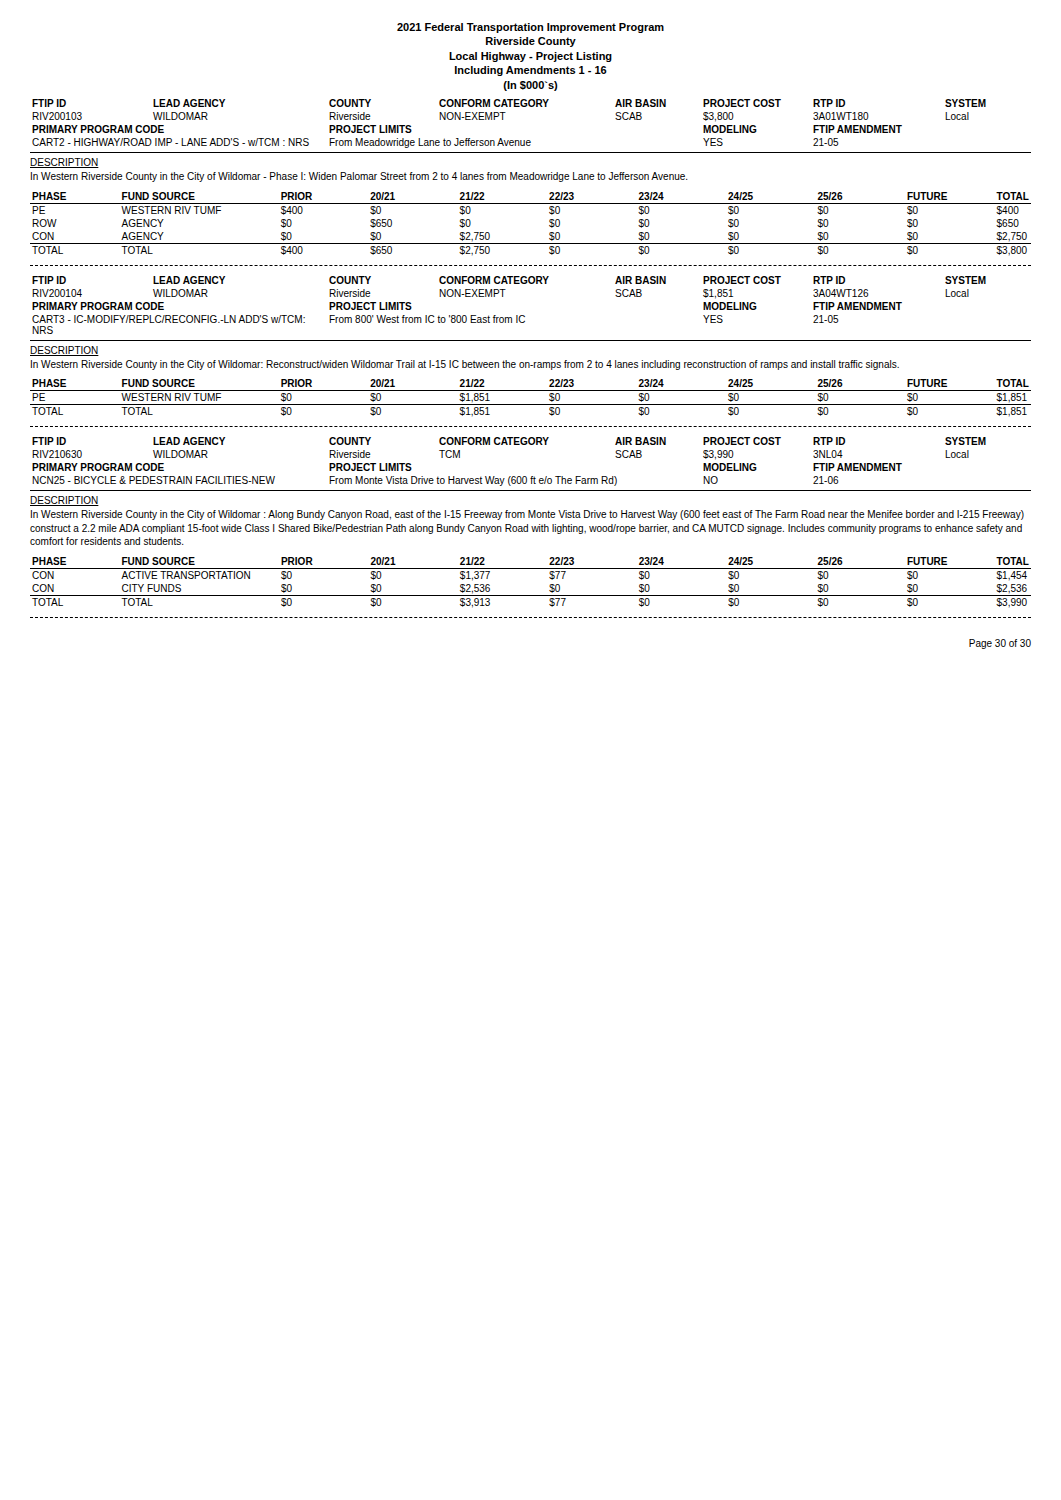2021 Federal Transportation Improvement Program
Riverside County
Local Highway - Project Listing
Including Amendments 1 - 16
(In $000`s)
| FTIP ID | LEAD AGENCY | COUNTY | CONFORM CATEGORY | AIR BASIN | PROJECT COST | RTP ID | SYSTEM |
| RIV200103 | WILDOMAR | Riverside | NON-EXEMPT | SCAB | $3,800 | 3A01WT180 | Local |
| PRIMARY PROGRAM CODE | PROJECT LIMITS | MODELING | FTIP AMENDMENT |
| CART2 - HIGHWAY/ROAD IMP - LANE ADD'S - w/TCM : NRS | From Meadowridge Lane to Jefferson Avenue | YES | 21-05 |
DESCRIPTION
In Western Riverside County in the City of Wildomar - Phase I: Widen Palomar Street from 2 to 4 lanes from Meadowridge Lane to Jefferson Avenue.
| PHASE | FUND SOURCE | PRIOR | 20/21 | 21/22 | 22/23 | 23/24 | 24/25 | 25/26 | FUTURE | TOTAL |
| --- | --- | --- | --- | --- | --- | --- | --- | --- | --- | --- |
| PE | WESTERN RIV TUMF | $400 | $0 | $0 | $0 | $0 | $0 | $0 | $0 | $400 |
| ROW | AGENCY | $0 | $650 | $0 | $0 | $0 | $0 | $0 | $0 | $650 |
| CON | AGENCY | $0 | $0 | $2,750 | $0 | $0 | $0 | $0 | $0 | $2,750 |
| TOTAL | TOTAL | $400 | $650 | $2,750 | $0 | $0 | $0 | $0 | $0 | $3,800 |
| FTIP ID | LEAD AGENCY | COUNTY | CONFORM CATEGORY | AIR BASIN | PROJECT COST | RTP ID | SYSTEM |
| RIV200104 | WILDOMAR | Riverside | NON-EXEMPT | SCAB | $1,851 | 3A04WT126 | Local |
| PRIMARY PROGRAM CODE | PROJECT LIMITS | MODELING | FTIP AMENDMENT |
| CART3 - IC-MODIFY/REPLC/RECONFIG.-LN ADD'S w/TCM: NRS | From 800' West from IC to '800 East from IC | YES | 21-05 |
DESCRIPTION
In Western Riverside County in the City of Wildomar: Reconstruct/widen Wildomar Trail at I-15 IC between the on-ramps from 2 to 4 lanes including reconstruction of ramps and install traffic signals.
| PHASE | FUND SOURCE | PRIOR | 20/21 | 21/22 | 22/23 | 23/24 | 24/25 | 25/26 | FUTURE | TOTAL |
| --- | --- | --- | --- | --- | --- | --- | --- | --- | --- | --- |
| PE | WESTERN RIV TUMF | $0 | $0 | $1,851 | $0 | $0 | $0 | $0 | $0 | $1,851 |
| TOTAL | TOTAL | $0 | $0 | $1,851 | $0 | $0 | $0 | $0 | $0 | $1,851 |
| FTIP ID | LEAD AGENCY | COUNTY | CONFORM CATEGORY | AIR BASIN | PROJECT COST | RTP ID | SYSTEM |
| RIV210630 | WILDOMAR | Riverside | TCM | SCAB | $3,990 | 3NL04 | Local |
| PRIMARY PROGRAM CODE | PROJECT LIMITS | MODELING | FTIP AMENDMENT |
| NCN25 - BICYCLE & PEDESTRAIN FACILITIES-NEW | From Monte Vista Drive to Harvest Way (600 ft e/o The Farm Rd) | NO | 21-06 |
DESCRIPTION
In Western Riverside County in the City of Wildomar : Along Bundy Canyon Road, east of the I-15 Freeway from Monte Vista Drive to Harvest Way (600 feet east of The Farm Road near the Menifee border and I-215 Freeway) construct a 2.2 mile ADA compliant 15-foot wide Class I Shared Bike/Pedestrian Path along Bundy Canyon Road with lighting, wood/rope barrier, and CA MUTCD signage. Includes community programs to enhance safety and comfort for residents and students.
| PHASE | FUND SOURCE | PRIOR | 20/21 | 21/22 | 22/23 | 23/24 | 24/25 | 25/26 | FUTURE | TOTAL |
| --- | --- | --- | --- | --- | --- | --- | --- | --- | --- | --- |
| CON | ACTIVE TRANSPORTATION | $0 | $0 | $1,377 | $77 | $0 | $0 | $0 | $0 | $1,454 |
| CON | CITY FUNDS | $0 | $0 | $2,536 | $0 | $0 | $0 | $0 | $0 | $2,536 |
| TOTAL | TOTAL | $0 | $0 | $3,913 | $77 | $0 | $0 | $0 | $0 | $3,990 |
Page 30 of 30